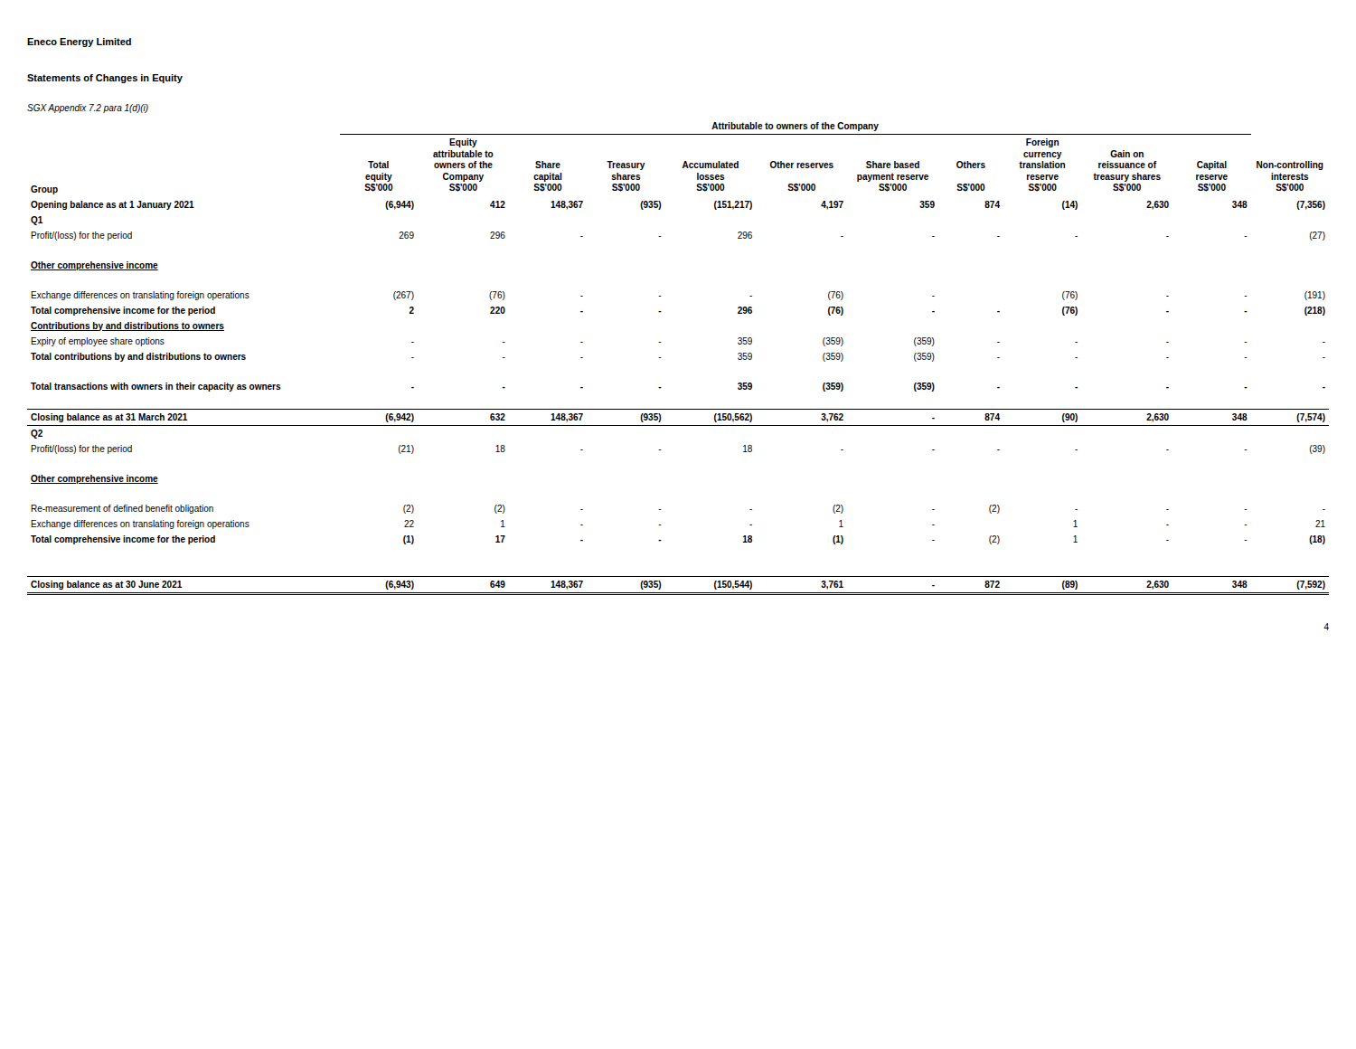Eneco Energy Limited
Statements of Changes in Equity
SGX Appendix 7.2 para 1(d)(i)
| | Attributable to owners of the Company | |
| --- | --- | --- |
| Group | Total equity S$'000 | Equity attributable to owners of the Company S$'000 | Share capital S$'000 | Treasury shares S$'000 | Accumulated losses S$'000 | Other reserves S$'000 | Share based payment reserve S$'000 | Others S$'000 | Foreign currency translation reserve S$'000 | Gain on reissuance of treasury shares S$'000 | Capital reserve S$'000 | Non-controlling interests S$'000 |
| Opening balance as at 1 January 2021 | (6,944) | 412 | 148,367 | (935) | (151,217) | 4,197 | 359 | 874 | (14) | 2,630 | 348 | (7,356) |
| Q1 | |
| Profit/(loss) for the period | 269 | 296 | - | - | 296 | - | - | - | - | - | - | (27) |
| Other comprehensive income | |
| Exchange differences on translating foreign operations | (267) | (76) | - | - | - | (76) | - | | (76) | - | - | (191) |
| Total comprehensive income for the period | 2 | 220 | - | - | 296 | (76) | - | - | (76) | - | - | (218) |
| Contributions by and distributions to owners | |
| Expiry of employee share options | - | - | - | - | 359 | (359) | (359) | - | - | - | - | - |
| Total contributions by and distributions to owners | - | - | - | - | 359 | (359) | (359) | - | - | - | - | - |
| Total transactions with owners in their capacity as owners | - | - | - | - | 359 | (359) | (359) | - | - | - | - | - |
| Closing balance as at 31 March 2021 | (6,942) | 632 | 148,367 | (935) | (150,562) | 3,762 | - | 874 | (90) | 2,630 | 348 | (7,574) |
| Q2 | |
| Profit/(loss) for the period | (21) | 18 | - | - | 18 | - | - | - | - | - | - | (39) |
| Other comprehensive income | |
| Re-measurement of defined benefit obligation | (2) | (2) | - | - | - | (2) | - | (2) | - | - | - | - |
| Exchange differences on translating foreign operations | 22 | 1 | - | - | - | 1 | - | | 1 | - | - | 21 |
| Total comprehensive income for the period | (1) | 17 | - | - | 18 | (1) | - | (2) | 1 | - | - | (18) |
| Closing balance as at 30 June 2021 | (6,943) | 649 | 148,367 | (935) | (150,544) | 3,761 | - | 872 | (89) | 2,630 | 348 | (7,592) |
4